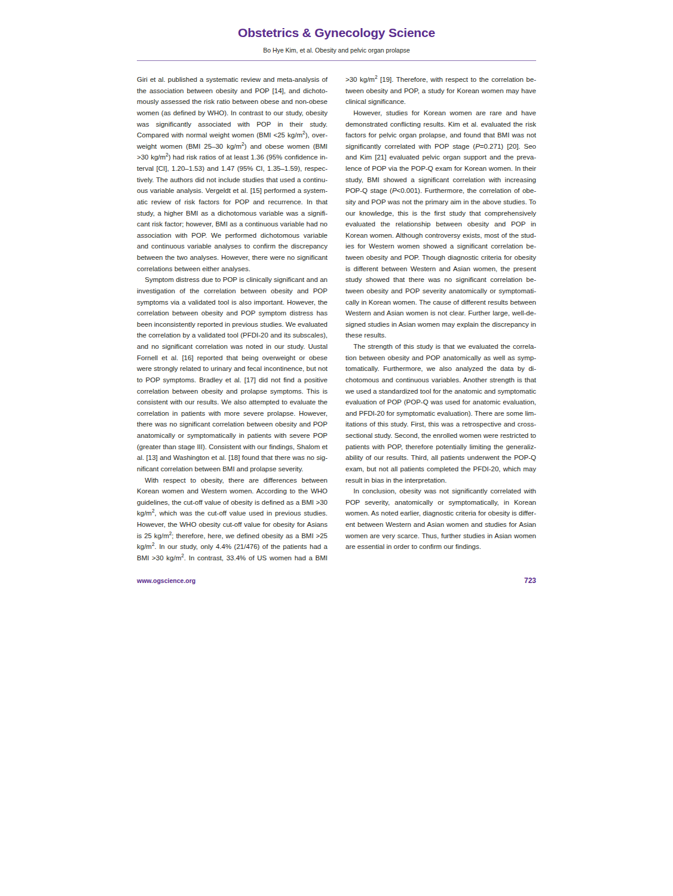Obstetrics & Gynecology Science
Bo Hye Kim, et al. Obesity and pelvic organ prolapse
Giri et al. published a systematic review and meta-analysis of the association between obesity and POP [14], and dichotomously assessed the risk ratio between obese and non-obese women (as defined by WHO). In contrast to our study, obesity was significantly associated with POP in their study. Compared with normal weight women (BMI <25 kg/m2), overweight women (BMI 25–30 kg/m2) and obese women (BMI >30 kg/m2) had risk ratios of at least 1.36 (95% confidence interval [CI], 1.20–1.53) and 1.47 (95% CI, 1.35–1.59), respectively. The authors did not include studies that used a continuous variable analysis. Vergeldt et al. [15] performed a systematic review of risk factors for POP and recurrence. In that study, a higher BMI as a dichotomous variable was a significant risk factor; however, BMI as a continuous variable had no association with POP. We performed dichotomous variable and continuous variable analyses to confirm the discrepancy between the two analyses. However, there were no significant correlations between either analyses.
Symptom distress due to POP is clinically significant and an investigation of the correlation between obesity and POP symptoms via a validated tool is also important. However, the correlation between obesity and POP symptom distress has been inconsistently reported in previous studies. We evaluated the correlation by a validated tool (PFDI-20 and its subscales), and no significant correlation was noted in our study. Uustal Fornell et al. [16] reported that being overweight or obese were strongly related to urinary and fecal incontinence, but not to POP symptoms. Bradley et al. [17] did not find a positive correlation between obesity and prolapse symptoms. This is consistent with our results. We also attempted to evaluate the correlation in patients with more severe prolapse. However, there was no significant correlation between obesity and POP anatomically or symptomatically in patients with severe POP (greater than stage III). Consistent with our findings, Shalom et al. [13] and Washington et al. [18] found that there was no significant correlation between BMI and prolapse severity.
With respect to obesity, there are differences between Korean women and Western women. According to the WHO guidelines, the cut-off value of obesity is defined as a BMI >30 kg/m2, which was the cut-off value used in previous studies. However, the WHO obesity cut-off value for obesity for Asians is 25 kg/m2; therefore, here, we defined obesity as a BMI >25 kg/m2. In our study, only 4.4% (21/476) of the patients had a BMI >30 kg/m2. In contrast, 33.4% of US women had a BMI >30 kg/m2 [19]. Therefore, with respect to the correlation between obesity and POP, a study for Korean women may have clinical significance.
However, studies for Korean women are rare and have demonstrated conflicting results. Kim et al. evaluated the risk factors for pelvic organ prolapse, and found that BMI was not significantly correlated with POP stage (P=0.271) [20]. Seo and Kim [21] evaluated pelvic organ support and the prevalence of POP via the POP-Q exam for Korean women. In their study, BMI showed a significant correlation with increasing POP-Q stage (P<0.001). Furthermore, the correlation of obesity and POP was not the primary aim in the above studies. To our knowledge, this is the first study that comprehensively evaluated the relationship between obesity and POP in Korean women. Although controversy exists, most of the studies for Western women showed a significant correlation between obesity and POP. Though diagnostic criteria for obesity is different between Western and Asian women, the present study showed that there was no significant correlation between obesity and POP severity anatomically or symptomatically in Korean women. The cause of different results between Western and Asian women is not clear. Further large, well-designed studies in Asian women may explain the discrepancy in these results.
The strength of this study is that we evaluated the correlation between obesity and POP anatomically as well as symptomatically. Furthermore, we also analyzed the data by dichotomous and continuous variables. Another strength is that we used a standardized tool for the anatomic and symptomatic evaluation of POP (POP-Q was used for anatomic evaluation, and PFDI-20 for symptomatic evaluation). There are some limitations of this study. First, this was a retrospective and cross-sectional study. Second, the enrolled women were restricted to patients with POP, therefore potentially limiting the generalizability of our results. Third, all patients underwent the POP-Q exam, but not all patients completed the PFDI-20, which may result in bias in the interpretation.
In conclusion, obesity was not significantly correlated with POP severity, anatomically or symptomatically, in Korean women. As noted earlier, diagnostic criteria for obesity is different between Western and Asian women and studies for Asian women are very scarce. Thus, further studies in Asian women are essential in order to confirm our findings.
www.ogscience.org 723